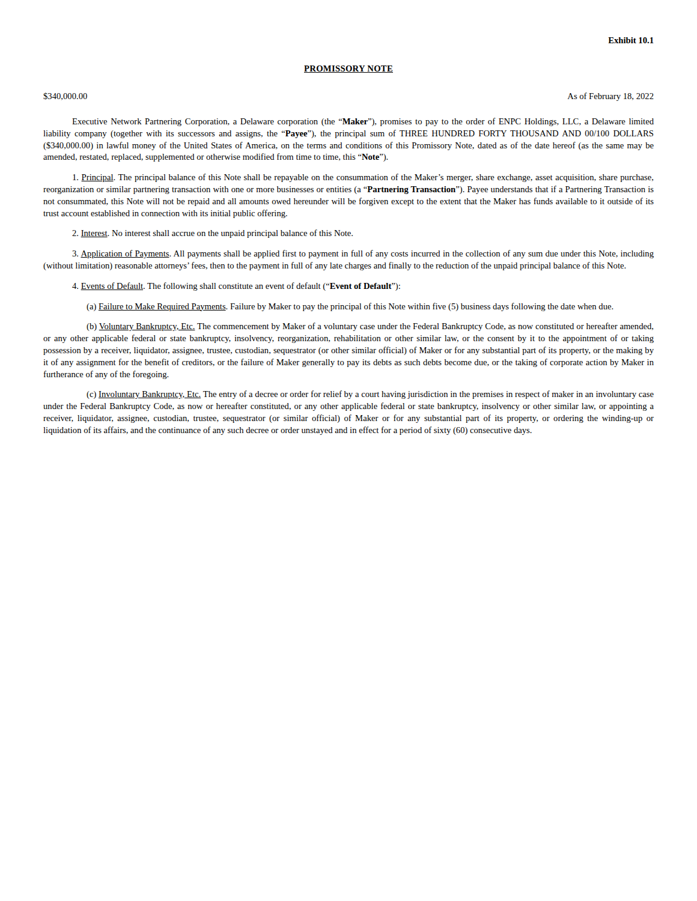Exhibit 10.1
PROMISSORY NOTE
$340,000.00 As of February 18, 2022
Executive Network Partnering Corporation, a Delaware corporation (the “Maker”), promises to pay to the order of ENPC Holdings, LLC, a Delaware limited liability company (together with its successors and assigns, the “Payee”), the principal sum of THREE HUNDRED FORTY THOUSAND AND 00/100 DOLLARS ($340,000.00) in lawful money of the United States of America, on the terms and conditions of this Promissory Note, dated as of the date hereof (as the same may be amended, restated, replaced, supplemented or otherwise modified from time to time, this “Note”).
1. Principal. The principal balance of this Note shall be repayable on the consummation of the Maker’s merger, share exchange, asset acquisition, share purchase, reorganization or similar partnering transaction with one or more businesses or entities (a “Partnering Transaction”). Payee understands that if a Partnering Transaction is not consummated, this Note will not be repaid and all amounts owed hereunder will be forgiven except to the extent that the Maker has funds available to it outside of its trust account established in connection with its initial public offering.
2. Interest. No interest shall accrue on the unpaid principal balance of this Note.
3. Application of Payments. All payments shall be applied first to payment in full of any costs incurred in the collection of any sum due under this Note, including (without limitation) reasonable attorneys’ fees, then to the payment in full of any late charges and finally to the reduction of the unpaid principal balance of this Note.
4. Events of Default. The following shall constitute an event of default (“Event of Default”):
(a) Failure to Make Required Payments. Failure by Maker to pay the principal of this Note within five (5) business days following the date when due.
(b) Voluntary Bankruptcy, Etc. The commencement by Maker of a voluntary case under the Federal Bankruptcy Code, as now constituted or hereafter amended, or any other applicable federal or state bankruptcy, insolvency, reorganization, rehabilitation or other similar law, or the consent by it to the appointment of or taking possession by a receiver, liquidator, assignee, trustee, custodian, sequestrator (or other similar official) of Maker or for any substantial part of its property, or the making by it of any assignment for the benefit of creditors, or the failure of Maker generally to pay its debts as such debts become due, or the taking of corporate action by Maker in furtherance of any of the foregoing.
(c) Involuntary Bankruptcy, Etc. The entry of a decree or order for relief by a court having jurisdiction in the premises in respect of maker in an involuntary case under the Federal Bankruptcy Code, as now or hereafter constituted, or any other applicable federal or state bankruptcy, insolvency or other similar law, or appointing a receiver, liquidator, assignee, custodian, trustee, sequestrator (or similar official) of Maker or for any substantial part of its property, or ordering the winding-up or liquidation of its affairs, and the continuance of any such decree or order unstayed and in effect for a period of sixty (60) consecutive days.